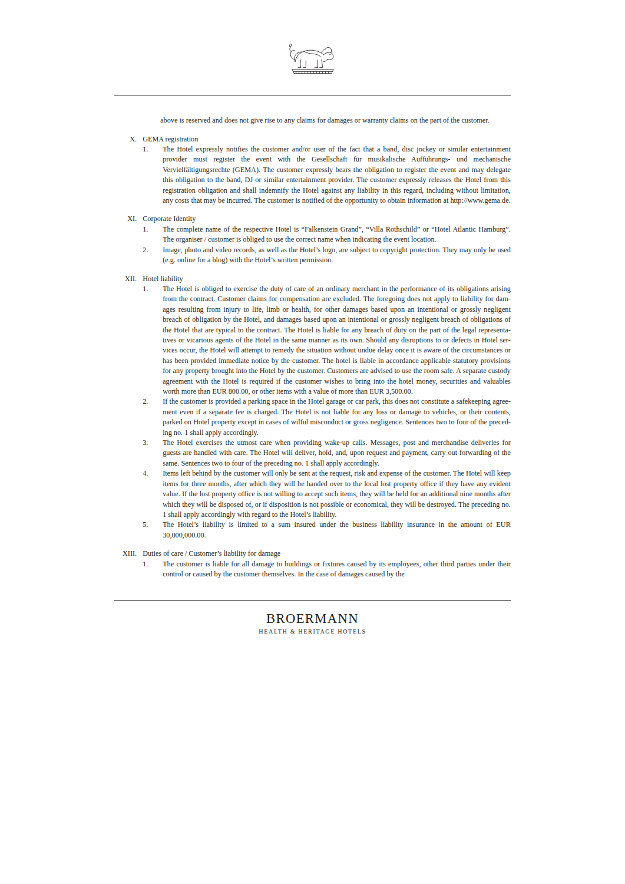above is reserved and does not give rise to any claims for damages or warranty claims on the part of the customer.
X.
GEMA registration
1.
The Hotel expressly notifies the customer and/or user of the fact that a band, disc jockey or similar entertainment provider must register the event with the Gesellschaft für musikalische Aufführungs- und mechanische Vervielfältigungsrechte (GEMA). The customer expressly bears the obligation to register the event and may delegate this obligation to the band, DJ or similar entertainment provider. The customer expressly releases the Hotel from this registration obligation and shall indemnify the Hotel against any liability in this regard, including without limitation, any costs that may be incurred. The customer is notified of the opportunity to obtain information at http://www.gema.de.
XI.
Corporate Identity
1.
The complete name of the respective Hotel is “Falkenstein Grand”, “Villa Rothschild” or “Hotel Atlantic Hamburg”. The organiser / customer is obliged to use the correct name when indicating the event location.
2.
Image, photo and video records, as well as the Hotel’s logo, are subject to copyright protection. They may only be used (e.g. online for a blog) with the Hotel’s written permission.
XII.
Hotel liability
1.
The Hotel is obliged to exercise the duty of care of an ordinary merchant in the performance of its obligations arising from the contract. Customer claims for compensation are excluded. The foregoing does not apply to liability for damages resulting from injury to life, limb or health, for other damages based upon an intentional or grossly negligent breach of obligation by the Hotel, and damages based upon an intentional or grossly negligent breach of obligations of the Hotel that are typical to the contract. The Hotel is liable for any breach of duty on the part of the legal representatives or vicarious agents of the Hotel in the same manner as its own. Should any disruptions to or defects in Hotel services occur, the Hotel will attempt to remedy the situation without undue delay once it is aware of the circumstances or has been provided immediate notice by the customer. The hotel is liable in accordance applicable statutory provisions for any property brought into the Hotel by the customer. Customers are advised to use the room safe. A separate custody agreement with the Hotel is required if the customer wishes to bring into the hotel money, securities and valuables worth more than EUR 800.00, or other items with a value of more than EUR 3,500.00.
2.
If the customer is provided a parking space in the Hotel garage or car park, this does not constitute a safekeeping agreement even if a separate fee is charged. The Hotel is not liable for any loss or damage to vehicles, or their contents, parked on Hotel property except in cases of wilful misconduct or gross negligence. Sentences two to four of the preceding no. 1 shall apply accordingly.
3.
The Hotel exercises the utmost care when providing wake-up calls. Messages, post and merchandise deliveries for guests are handled with care. The Hotel will deliver, hold, and, upon request and payment, carry out forwarding of the same. Sentences two to four of the preceding no. 1 shall apply accordingly.
4.
Items left behind by the customer will only be sent at the request, risk and expense of the customer. The Hotel will keep items for three months, after which they will be handed over to the local lost property office if they have any evident value. If the lost property office is not willing to accept such items, they will be held for an additional nine months after which they will be disposed of, or if disposition is not possible or economical, they will be destroyed. The preceding no. 1 shall apply accordingly with regard to the Hotel’s liability.
5.
The Hotel’s liability is limited to a sum insured under the business liability insurance in the amount of EUR 30,000,000.00.
XIII.
Duties of care / Customer’s liability for damage
1.
The customer is liable for all damage to buildings or fixtures caused by its employees, other third parties under their control or caused by the customer themselves. In the case of damages caused by the
BROERMANN
HEALTH & HERITAGE HOTELS